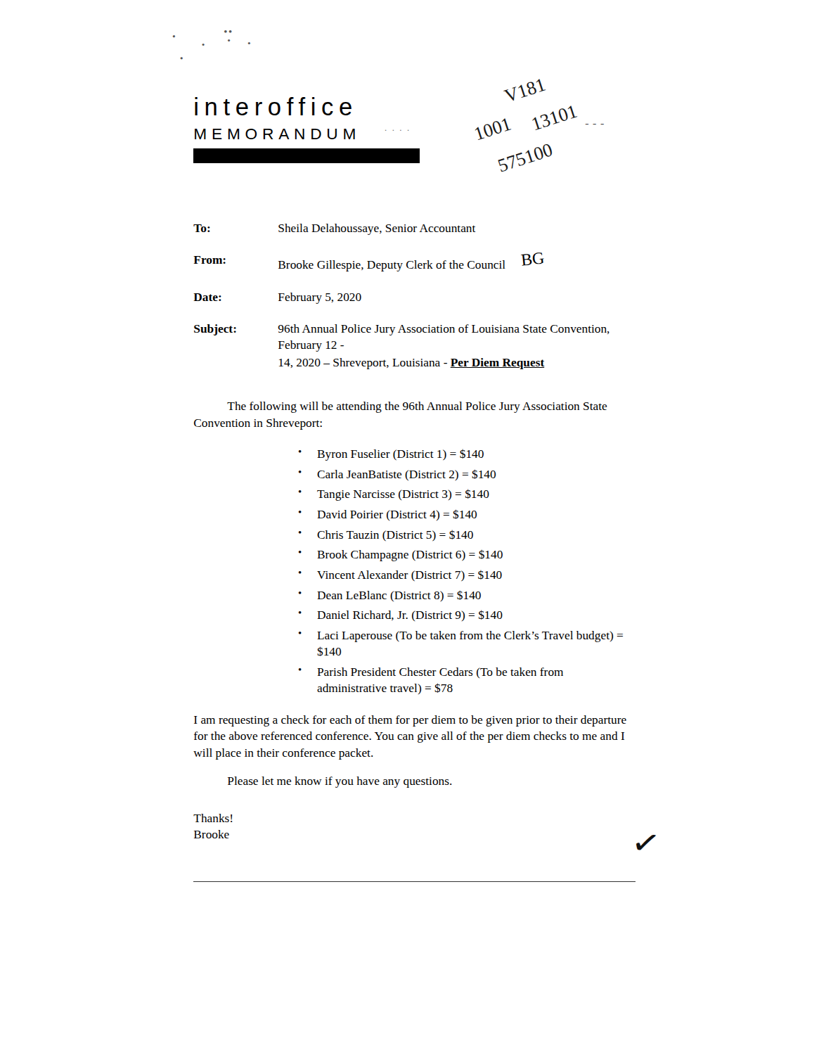• • •• • • •
V181 13101 1001 575100 - - -
interoffice
MEMORANDUM. . . .
| To: | Sheila Delahoussaye, Senior Accountant |
| From: | Brooke Gillespie, Deputy Clerk of the Council BG |
| Date: | February 5, 2020 |
| Subject: | 96th Annual Police Jury Association of Louisiana State Convention, February 12 - 14, 2020 – Shreveport, Louisiana - Per Diem Request |
The following will be attending the 96th Annual Police Jury Association State Convention in Shreveport:
Byron Fuselier (District 1) = $140
Carla JeanBatiste (District 2) = $140
Tangie Narcisse (District 3) = $140
David Poirier (District 4) = $140
Chris Tauzin (District 5) = $140
Brook Champagne (District 6) = $140
Vincent Alexander (District 7) = $140
Dean LeBlanc (District 8) = $140
Daniel Richard, Jr. (District 9) = $140
Laci Laperouse (To be taken from the Clerk’s Travel budget) = $140
Parish President Chester Cedars (To be taken from administrative travel) = $78
I am requesting a check for each of them for per diem to be given prior to their departure for the above referenced conference. You can give all of the per diem checks to me and I will place in their conference packet.
Please let me know if you have any questions.
Thanks!
Brooke
✓